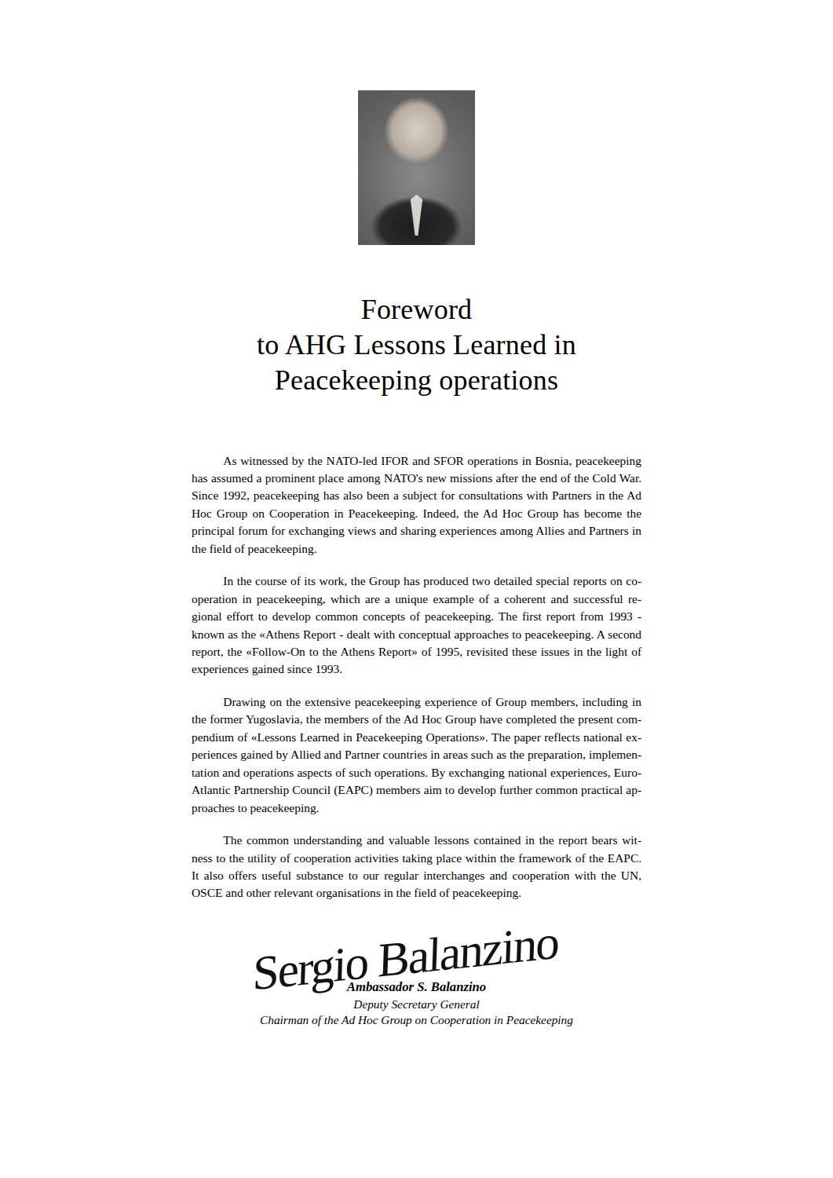Foreword
to AHG Lessons Learned in
Peacekeeping operations
As witnessed by the NATO-led IFOR and SFOR operations in Bosnia, peacekeeping has assumed a prominent place among NATO's new missions after the end of the Cold War. Since 1992, peacekeeping has also been a subject for consultations with Partners in the Ad Hoc Group on Cooperation in Peacekeeping. Indeed, the Ad Hoc Group has become the principal forum for exchanging views and sharing experiences among Allies and Partners in the field of peacekeeping.
In the course of its work, the Group has produced two detailed special reports on cooperation in peacekeeping, which are a unique example of a coherent and successful regional effort to develop common concepts of peacekeeping. The first report from 1993 - known as the «Athens Report - dealt with conceptual approaches to peacekeeping. A second report, the «Follow-On to the Athens Report» of 1995, revisited these issues in the light of experiences gained since 1993.
Drawing on the extensive peacekeeping experience of Group members, including in the former Yugoslavia, the members of the Ad Hoc Group have completed the present compendium of «Lessons Learned in Peacekeeping Operations». The paper reflects national experiences gained by Allied and Partner countries in areas such as the preparation, implementation and operations aspects of such operations. By exchanging national experiences, Euro-Atlantic Partnership Council (EAPC) members aim to develop further common practical approaches to peacekeeping.
The common understanding and valuable lessons contained in the report bears witness to the utility of cooperation activities taking place within the framework of the EAPC. It also offers useful substance to our regular interchanges and cooperation with the UN, OSCE and other relevant organisations in the field of peacekeeping.
Sergio Balanzino
Ambassador S. Balanzino
Deputy Secretary General
Chairman of the Ad Hoc Group on Cooperation in Peacekeeping